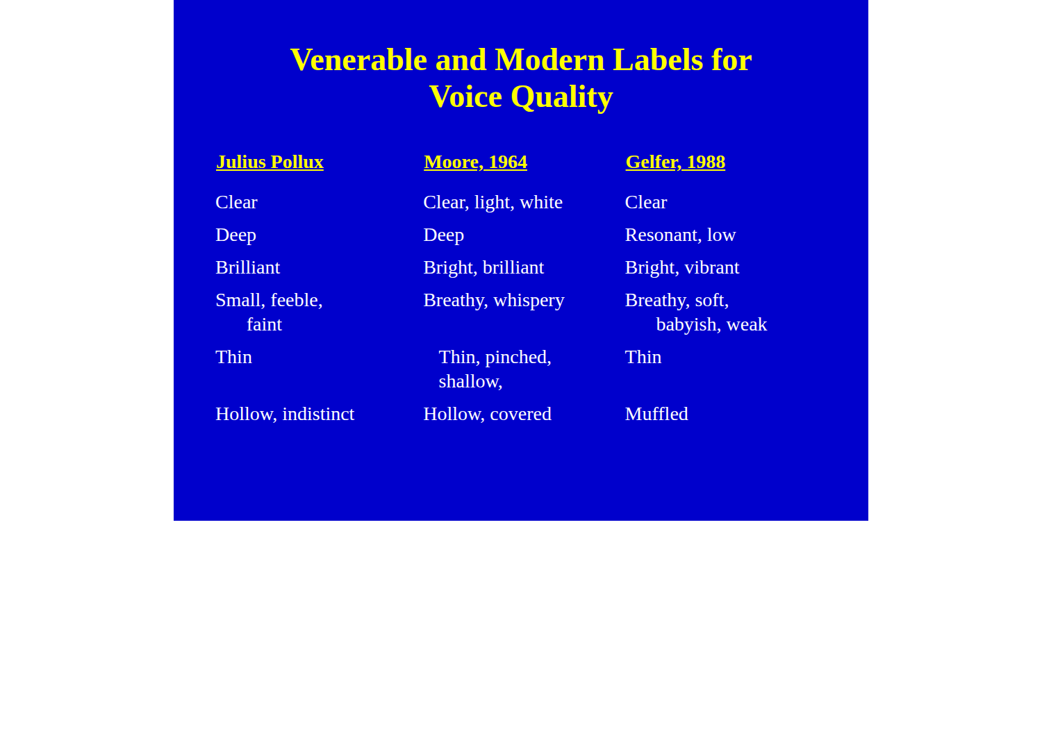Venerable and Modern Labels for
Voice Quality
| Julius Pollux | Moore, 1964 | Gelfer, 1988 |
| --- | --- | --- |
| Clear | Clear, light, white | Clear |
| Deep | Deep | Resonant, low |
| Brilliant | Bright, brilliant | Bright, vibrant |
| Small, feeble, faint | Breathy, whispery | Breathy, soft, babyish, weak |
| Thin | Thin, pinched, shallow, | Thin |
| Hollow, indistinct | Hollow, covered | Muffled |